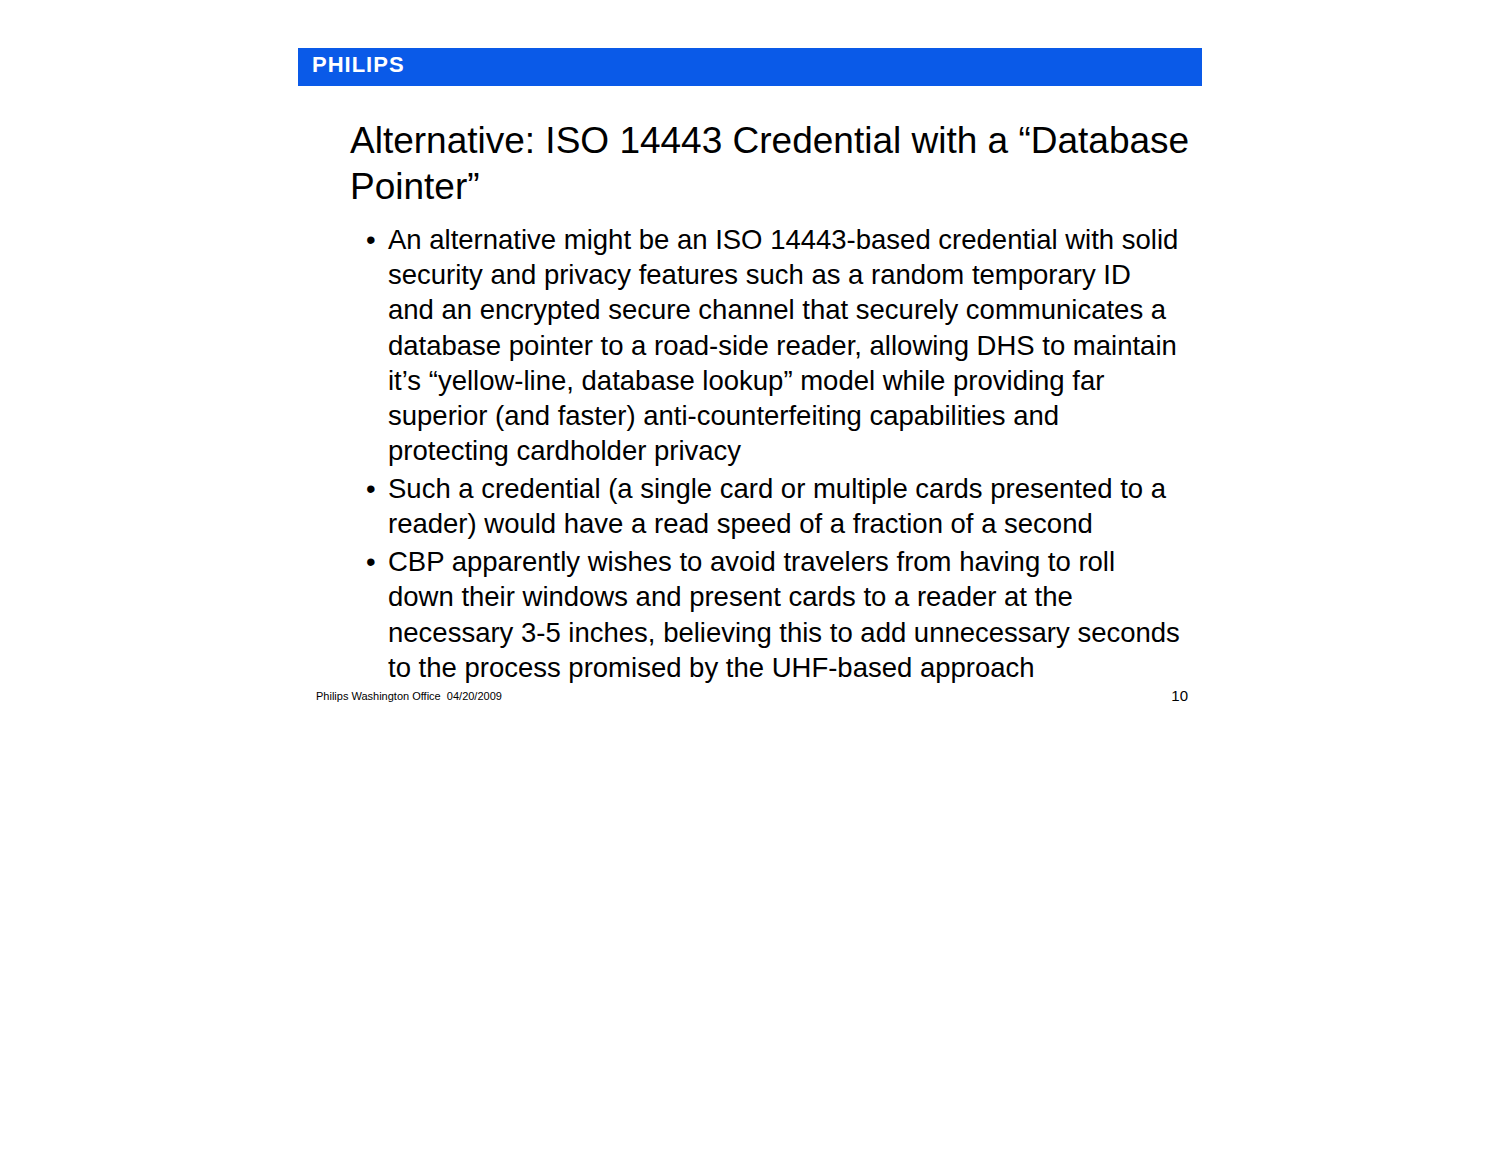PHILIPS
Alternative: ISO 14443 Credential with a “Database Pointer”
An alternative might be an ISO 14443-based credential with solid security and privacy features such as a random temporary ID and an encrypted secure channel that securely communicates a database pointer to a road-side reader, allowing DHS to maintain it’s “yellow-line, database lookup” model while providing far superior (and faster) anti-counterfeiting capabilities and protecting cardholder privacy
Such a credential (a single card or multiple cards presented to a reader) would have a read speed of a fraction of a second
CBP apparently wishes to avoid travelers from having to roll down their windows and present cards to a reader at the necessary 3-5 inches, believing this to add unnecessary seconds to the process promised by the UHF-based approach
Philips Washington Office 04/20/2009
10